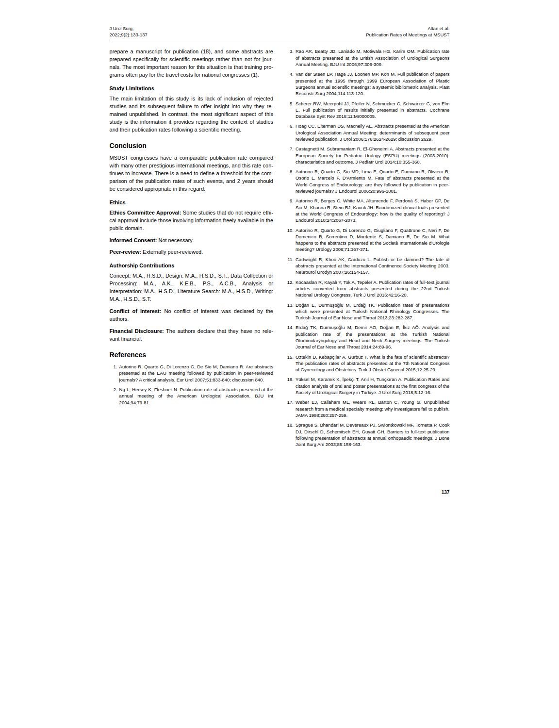J Urol Surg,
2022;9(2):133-137
Altan et al.
Publication Rates of Meetings at MSUST
prepare a manuscript for publication (18), and some abstracts are prepared specifically for scientific meetings rather than not for journals. The most important reason for this situation is that training programs often pay for the travel costs for national congresses (1).
Study Limitations
The main limitation of this study is its lack of inclusion of rejected studies and its subsequent failure to offer insight into why they remained unpublished. In contrast, the most significant aspect of this study is the information it provides regarding the context of studies and their publication rates following a scientific meeting.
Conclusion
MSUST congresses have a comparable publication rate compared with many other prestigious international meetings, and this rate continues to increase. There is a need to define a threshold for the comparison of the publication rates of such events, and 2 years should be considered appropriate in this regard.
Ethics
Ethics Committee Approval: Some studies that do not require ethical approval include those involving information freely available in the public domain.
Informed Consent: Not necessary.
Peer-review: Externally peer-reviewed.
Authorship Contributions
Concept: M.A., H.S.D., Design: M.A., H.S.D., S.T., Data Collection or Processing: M.A., A.K., K.E.B., P.S., A.C.B., Analysis or Interpretation: M.A., H.S.D., Literature Search: M.A., H.S.D., Writing: M.A., H.S.D., S.T.
Conflict of Interest: No conflict of interest was declared by the authors.
Financial Disclosure: The authors declare that they have no relevant financial.
References
Autorino R, Quarto G, Di Lorenzo G, De Sio M, Damiano R. Are abstracts presented at the EAU meeting followed by publication in peer-reviewed journals? A critical analysis. Eur Urol 2007;51:833-840; discussion 840.
Ng L, Hersey K, Fleshner N. Publication rate of abstracts presented at the annual meeting of the American Urological Association. BJU Int 2004;94:79-81.
Rao AR, Beatty JD, Laniado M, Motiwala HG, Karim OM. Publication rate of abstracts presented at the British Association of Urological Surgeons Annual Meeting. BJU Int 2006;97:306-309.
Van der Steen LP, Hage JJ, Loonen MP, Kon M. Full publication of papers presented at the 1995 through 1999 European Association of Plastic Surgeons annual scientific meetings: a systemic bibliometric analysis. Plast Reconstr Surg 2004;114:113-120.
Scherer RW, Meerpohl JJ, Pfeifer N, Schmucker C, Schwarzer G, von Elm E. Full publication of results initially presented in abstracts. Cochrane Database Syst Rev 2018;11:Mr000005.
Hoag CC, Elterman DS, Macneily AE. Abstracts presented at the American Urological Association Annual Meeting: determinants of subsequent peer reviewed publication. J Urol 2006;176:2624-2629; discussion 2629.
Castagnetti M, Subramaniam R, El-Ghoneimi A. Abstracts presented at the European Society for Pediatric Urology (ESPU) meetings (2003-2010): characteristics and outcome. J Pediatr Urol 2014;10:355-360.
Autorino R, Quarto G, Sio MD, Lima E, Quarto E, Damiano R, Oliviero R, Osorio L, Marcelo F, D'Armiento M. Fate of abstracts presented at the World Congress of Endourology: are they followed by publication in peer-reviewed journals? J Endourol 2006;20:996-1001.
Autorino R, Borges C, White MA, Altunrende F, Perdoná S, Haber GP, De Sio M, Khanna R, Stein RJ, Kaouk JH. Randomized clinical trials presented at the World Congress of Endourology: how is the quality of reporting? J Endourol 2010;24:2067-2073.
Autorino R, Quarto G, Di Lorenzo G, Giugliano F, Quattrone C, Neri F, De Domenico R, Sorrentino D, Mordente S, Damiano R, De Sio M. What happens to the abstracts presented at the Societè Internationale d'Urologie meeting? Urology 2008;71:367-371.
Cartwright R, Khoo AK, Cardozo L. Publish or be damned? The fate of abstracts presented at the International Continence Society Meeting 2003. Neurourol Urodyn 2007;26:154-157.
Kocaaslan R, Kayalı Y, Tok A, Tepeler A. Publication rates of full-text journal articles converted from abstracts presented during the 22nd Turkish National Urology Congress. Turk J Urol 2016;42:16-20.
Doğan E, Durmuşoğlu M, Erdağ TK. Publication rates of presentations which were presented at Turkish National Rhinology Congresses. The Turkish Journal of Ear Nose and Throat 2013;23:282-287.
Erdağ TK, Durmuşoğlu M, Demir AO, Doğan E, İkiz AÖ. Analysis and publication rate of the presentations at the Turkish National Otorhinolaryngology and Head and Neck Surgery meetings. The Turkish Journal of Ear Nose and Throat 2014;24:89-96.
Öztekin D, Kebapçılar A, Gürbüz T. What is the fate of scientific abstracts? The publication rates of abstracts presented at the 7th National Congress of Gynecology and Obstetrics. Turk J Obstet Gynecol 2015;12:25-29.
Yüksel M, Karamık K, İpekçi T, Anıl H, Tunçkıran A. Publication Rates and citation analysis of oral and poster presentations at the first congress of the Society of Urological Surgery in Turkiye. J Urol Surg 2018;5:12-16.
Weber EJ, Callaham ML, Wears RL, Barton C, Young G. Unpublished research from a medical specialty meeting: why investigators fail to publish. JAMA 1998;280:257-259.
Sprague S, Bhandari M, Devereaux PJ, Swiontkowski MF, Tornetta P, Cook DJ, Dirschl D, Schemitsch EH, Guyatt GH. Barriers to full-text publication following presentation of abstracts at annual orthopaedic meetings. J Bone Joint Surg Am 2003;85:158-163.
137